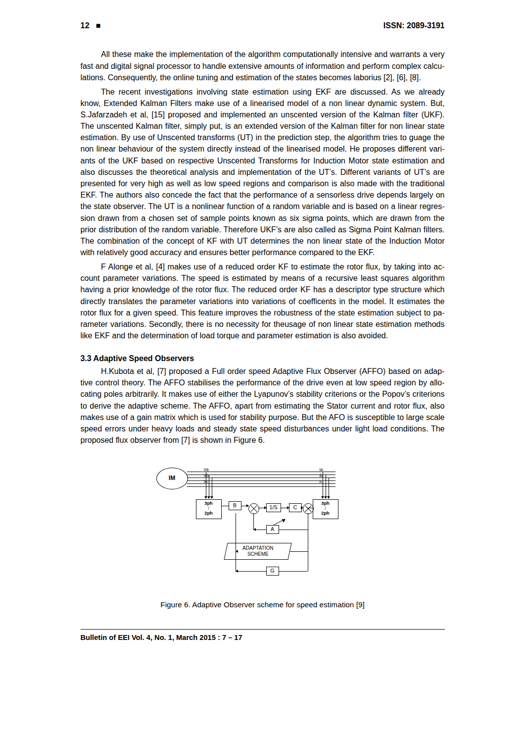12■
ISSN: 2089-3191
All these make the implementation of the algorithm computationally intensive and warrants a very fast and digital signal processor to handle extensive amounts of information and perform complex calculations. Consequently, the online tuning and estimation of the states becomes laborius [2], [6], [8].
The recent investigations involving state estimation using EKF are discussed. As we already know, Extended Kalman Filters make use of a linearised model of a non linear dynamic system. But, S.Jafarzadeh et al, [15] proposed and implemented an unscented version of the Kalman filter (UKF). The unscented Kalman filter, simply put, is an extended version of the Kalman filter for non linear state estimation. By use of Unscented transforms (UT) in the prediction step, the algorithm tries to guage the non linear behaviour of the system directly instead of the linearised model. He proposes different variants of the UKF based on respective Unscented Transforms for Induction Motor state estimation and also discusses the theoretical analysis and implementation of the UT’s. Different variants of UT’s are presented for very high as well as low speed regions and comparison is also made with the traditional EKF. The authors also concede the fact that the performance of a sensorless drive depends largely on the state observer. The UT is a nonlinear function of a random variable and is based on a linear regression drawn from a chosen set of sample points known as six sigma points, which are drawn from the prior distribution of the random variable. Therefore UKF’s are also called as Sigma Point Kalman filters. The combination of the concept of KF with UT determines the non linear state of the Induction Motor with relatively good accuracy and ensures better performance compared to the EKF.
F Alonge et al, [4] makes use of a reduced order KF to estimate the rotor flux, by taking into account parameter variations. The speed is estimated by means of a recursive least squares algorithm having a prior knowledge of the rotor flux. The reduced order KF has a descriptor type structure which directly translates the parameter variations into variations of coefficents in the model. It estimates the rotor flux for a given speed. This feature improves the robustness of the state estimation subject to parameter variations. Secondly, there is no necessity for theusage of non linear state estimation methods like EKF and the determination of load torque and parameter estimation is also avoided.
3.3 Adaptive Speed Observers
H.Kubota et al, [7] proposed a Full order speed Adaptive Flux Observer (AFFO) based on adaptive control theory. The AFFO stabilises the performance of the drive even at low speed region by allocating poles arbitrarily. It makes use of either the Lyapunov’s stability criterions or the Popov’s criterions to derive the adaptive scheme. The AFFO, apart from estimating the Stator current and rotor flux, also makes use of a gain matrix which is used for stability purpose. But the AFO is susceptible to large scale speed errors under heavy loads and steady state speed disturbances under light load conditions. The proposed flux observer from [7] is shown in Figure 6.
IM
Va
Vb
Vc
ia
ib
ic
3ph∕2ph
3ph∕2ph
B
1/S
C
A
G
ADAPTATION
SCHEME
Figure 6. Adaptive Observer scheme for speed estimation [9]
Bulletin of EEI Vol. 4, No. 1, March 2015 : 7 – 17